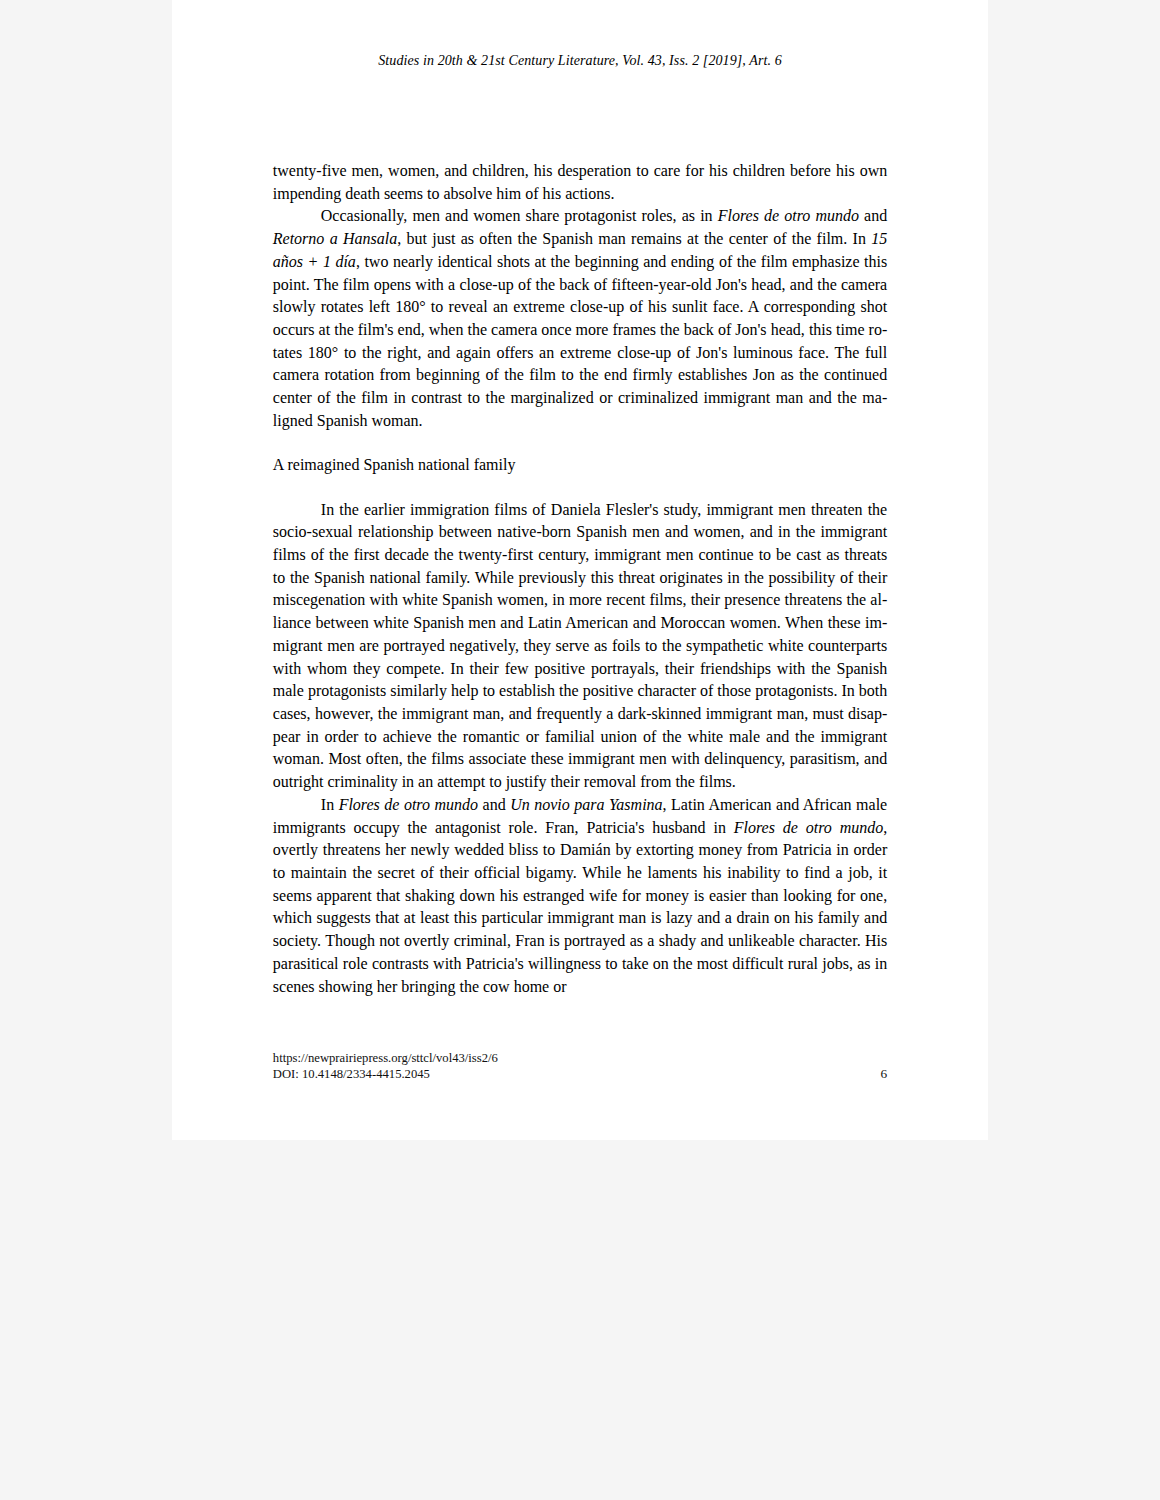Studies in 20th & 21st Century Literature, Vol. 43, Iss. 2 [2019], Art. 6
twenty-five men, women, and children, his desperation to care for his children before his own impending death seems to absolve him of his actions.
Occasionally, men and women share protagonist roles, as in Flores de otro mundo and Retorno a Hansala, but just as often the Spanish man remains at the center of the film. In 15 años + 1 día, two nearly identical shots at the beginning and ending of the film emphasize this point. The film opens with a close-up of the back of fifteen-year-old Jon's head, and the camera slowly rotates left 180° to reveal an extreme close-up of his sunlit face. A corresponding shot occurs at the film's end, when the camera once more frames the back of Jon's head, this time rotates 180° to the right, and again offers an extreme close-up of Jon's luminous face. The full camera rotation from beginning of the film to the end firmly establishes Jon as the continued center of the film in contrast to the marginalized or criminalized immigrant man and the maligned Spanish woman.
A reimagined Spanish national family
In the earlier immigration films of Daniela Flesler's study, immigrant men threaten the socio-sexual relationship between native-born Spanish men and women, and in the immigrant films of the first decade the twenty-first century, immigrant men continue to be cast as threats to the Spanish national family. While previously this threat originates in the possibility of their miscegenation with white Spanish women, in more recent films, their presence threatens the alliance between white Spanish men and Latin American and Moroccan women. When these immigrant men are portrayed negatively, they serve as foils to the sympathetic white counterparts with whom they compete. In their few positive portrayals, their friendships with the Spanish male protagonists similarly help to establish the positive character of those protagonists. In both cases, however, the immigrant man, and frequently a dark-skinned immigrant man, must disappear in order to achieve the romantic or familial union of the white male and the immigrant woman. Most often, the films associate these immigrant men with delinquency, parasitism, and outright criminality in an attempt to justify their removal from the films.
In Flores de otro mundo and Un novio para Yasmina, Latin American and African male immigrants occupy the antagonist role. Fran, Patricia's husband in Flores de otro mundo, overtly threatens her newly wedded bliss to Damián by extorting money from Patricia in order to maintain the secret of their official bigamy. While he laments his inability to find a job, it seems apparent that shaking down his estranged wife for money is easier than looking for one, which suggests that at least this particular immigrant man is lazy and a drain on his family and society. Though not overtly criminal, Fran is portrayed as a shady and unlikeable character. His parasitical role contrasts with Patricia's willingness to take on the most difficult rural jobs, as in scenes showing her bringing the cow home or
https://newprairiepress.org/sttcl/vol43/iss2/6
DOI: 10.4148/2334-4415.2045
6